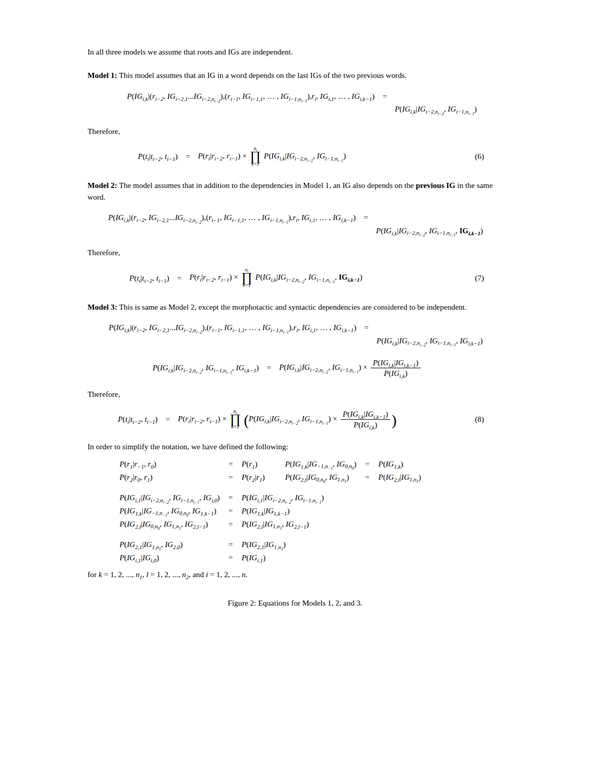In all three models we assume that roots and IGs are independent.
Model 1: This model assumes that an IG in a word depends on the last IGs of the two previous words.
| P ( IG i,k /( r i−2 , IG i−2,1 ... IG i−2,n i−2 ),( r i−1 , IG i−1,1 , … , IG i−1,n i−1 ), r i , IG i,1 , … , IG i,k−1 ) | = | |
| | | P ( IG i,k / IG i−2,n i−2 , IG i−1,n i−1 ) |
Therefore,
| P ( t i / t i−2 , t i−1 ) | = | P ( r i / r i−2 , r i−1 ) × n i ∏ k=1 P ( IG i,k / IG i−2,n i−2 , IG i−1,n i−1 ) | (6) |
Model 2: The model assumes that in addition to the dependencies in Model 1, an IG also depends on the previous IG in the same word.
| P ( IG i,k /( r i−2 , IG i−2,1 ... IG i−2,n i−2 ),( r i−1 , IG i−1,1 , … , IG i−1,n i−1 ), r i , IG i,1 , … , IG i,k−1 ) | = | |
| | | P ( IG i,k / IG i−2,n i−2 , IG i−1,n i−1 , IG i,k−1 ) |
Therefore,
| P ( t i / t i−2 , t i−1 ) | = | P ( r i / r i−2 , r i−1 ) × n i ∏ k=1 P ( IG i,k / IG i−2,n i−2 , IG i−1,n i−1 , IG i,k−1 ) | (7) |
Model 3: This is same as Model 2, except the morphotactic and syntactic dependencies are considered to be independent.
| P ( IG i,k /( r i−2 , IG i−2,1 ... IG i−2,n i−2 ),( r i−1 , IG i−1,1 , … , IG i−1,n i−1 ), r i , IG i,1 , … , IG i,k−1 ) | = | |
| | | P ( IG i,k / IG i−2,n i−2 , IG i−1,n i−1 , IG i,k−1 ) |
| P ( IG i,k / IG i−2,n i−2 , IG i−1,n i−1 , IG i,k−1 ) | = | P ( IG i,k / IG i−2,n i−2 , IG i−1,n i−1 ) × P ( IG i,k / IG i,k−1 ) P ( IG i,k ) |
Therefore,
| P ( t i / t i−2 , t i−1 ) | = | P ( r i / r i−2 , r i−1 ) × n i ∏ k=1 ( P ( IG i,k / IG i−2,n i−2 , IG i−1,n i−1 ) × P ( IG i,k / IG i,k−1 ) P ( IG i,k ) ) | (8) |
In order to simplify the notation, we have defined the following:
| P ( r 1 / r −1 , r 0 ) | = | P ( r 1 ) | | P ( IG 1,k / IG −1,n −1 , IG 0,n 0 ) | = | P ( IG 1,k ) |
| P ( r 2 / r 0 , r 1 ) | = | P ( r 2 / r 1 ) | | P ( IG 2,l / IG 0,n 0 , IG 1,n 1 ) | = | P ( IG 2,l / IG 1,n 1 ) |
| P ( IG i,1 / IG i−2,n i−2 , IG i−1,n i−1 , IG i,0 ) | = | P ( IG i,1 / IG i−2,n i−2 , IG i−1,n i−1 ) |
| P ( IG 1,k / IG −1,n −1 , IG 0,n 0 , IG 1,k−1 ) | = | P ( IG 1,k / IG 1,k−1 ) |
| P ( IG 2,l / IG 0,n 0 , IG 1,n 1 , IG 2,l−1 ) | = | P ( IG 2,l / IG 1,n 1 , IG 2,l−1 ) |
| P ( IG 2,1 / IG 1,n 1 , IG 2,0 ) | = | P ( IG 2,1 / IG 1,n 1 ) |
| P ( IG i,1 / IG i,0 ) | = | P ( IG i,1 ) |
for k = 1, 2, ..., n1, l = 1, 2, ..., n2, and i = 1, 2, ..., n.
Figure 2: Equations for Models 1, 2, and 3.